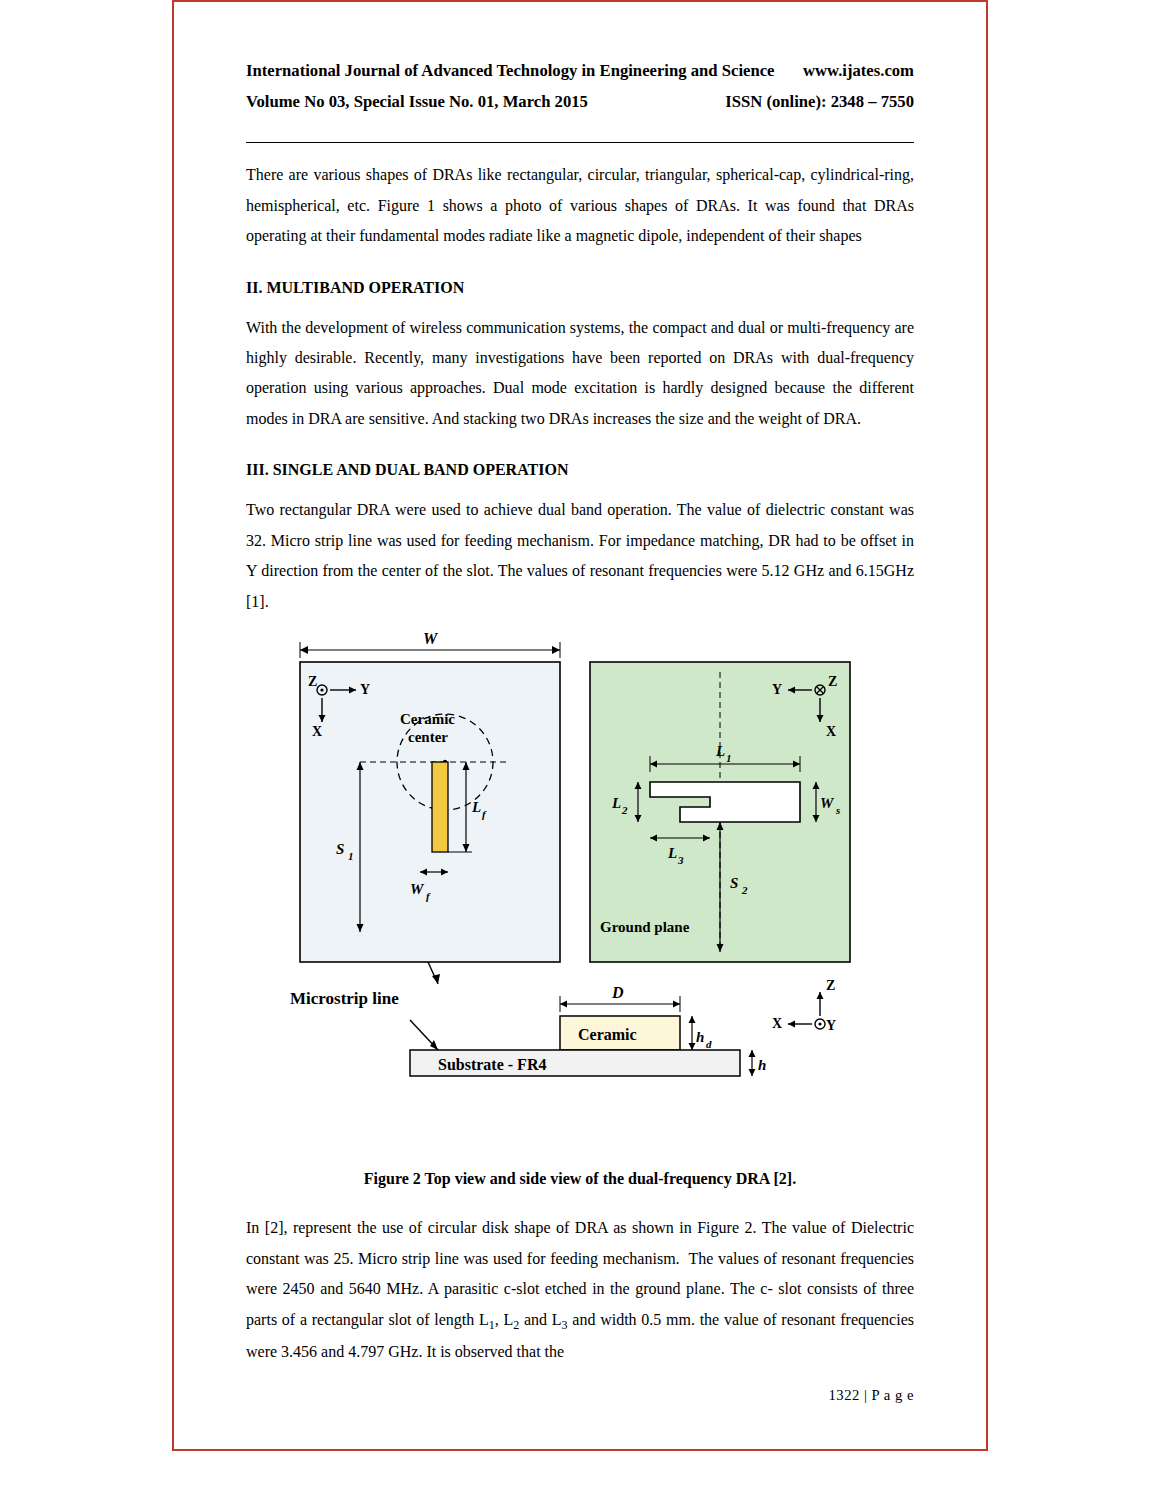International Journal of Advanced Technology in Engineering and Science www.ijates.com
Volume No 03, Special Issue No. 01, March 2015 ISSN (online): 2348 – 7550
There are various shapes of DRAs like rectangular, circular, triangular, spherical-cap, cylindrical-ring, hemispherical, etc. Figure 1 shows a photo of various shapes of DRAs. It was found that DRAs operating at their fundamental modes radiate like a magnetic dipole, independent of their shapes
II. MULTIBAND OPERATION
With the development of wireless communication systems, the compact and dual or multi-frequency are highly desirable. Recently, many investigations have been reported on DRAs with dual-frequency operation using various approaches. Dual mode excitation is hardly designed because the different modes in DRA are sensitive. And stacking two DRAs increases the size and the weight of DRA.
III. SINGLE AND DUAL BAND OPERATION
Two rectangular DRA were used to achieve dual band operation. The value of dielectric constant was 32. Micro strip line was used for feeding mechanism. For impedance matching, DR had to be offset in Y direction from the center of the slot. The values of resonant frequencies were 5.12 GHz and 6.15GHz [1].
W Z Y X Ceramic center S 1 L f W f Microstrip line Z Y X L 1 L 2 L 3 W s S 2 Ground plane D Ceramic h d Substrate - FR4 h Y X Z
Figure 2 Top view and side view of the dual-frequency DRA [2].
In [2], represent the use of circular disk shape of DRA as shown in Figure 2. The value of Dielectric constant was 25. Micro strip line was used for feeding mechanism. The values of resonant frequencies were 2450 and 5640 MHz. A parasitic c-slot etched in the ground plane. The c- slot consists of three parts of a rectangular slot of length L1, L2 and L3 and width 0.5 mm. the value of resonant frequencies were 3.456 and 4.797 GHz. It is observed that the
1322 | P a g e